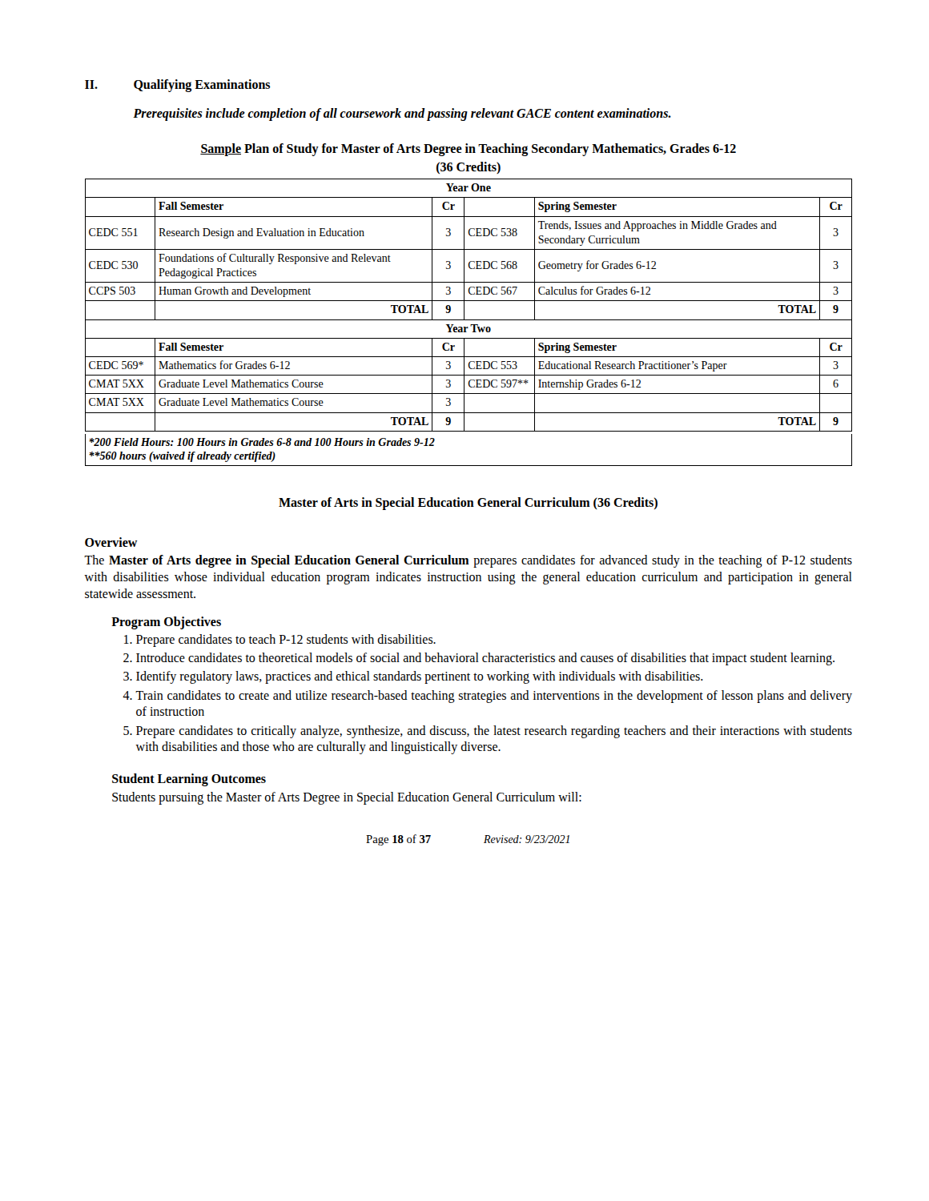II. Qualifying Examinations
Prerequisites include completion of all coursework and passing relevant GACE content examinations.
Sample Plan of Study for Master of Arts Degree in Teaching Secondary Mathematics, Grades 6-12
(36 Credits)
| Year One |
| | Fall Semester | Cr | | Spring Semester | Cr |
| CEDC 551 | Research Design and Evaluation in Education | 3 | CEDC 538 | Trends, Issues and Approaches in Middle Grades and Secondary Curriculum | 3 |
| CEDC 530 | Foundations of Culturally Responsive and Relevant Pedagogical Practices | 3 | CEDC 568 | Geometry for Grades 6-12 | 3 |
| CCPS 503 | Human Growth and Development | 3 | CEDC 567 | Calculus for Grades 6-12 | 3 |
| | TOTAL | 9 | | TOTAL | 9 |
| Year Two |
| | Fall Semester | Cr | | Spring Semester | Cr |
| CEDC 569* | Mathematics for Grades 6-12 | 3 | CEDC 553 | Educational Research Practitioner’s Paper | 3 |
| CMAT 5XX | Graduate Level Mathematics Course | 3 | CEDC 597** | Internship Grades 6-12 | 6 |
| CMAT 5XX | Graduate Level Mathematics Course | 3 | | | |
| | TOTAL | 9 | | TOTAL | 9 |
*200 Field Hours: 100 Hours in Grades 6-8 and 100 Hours in Grades 9-12
**560 hours (waived if already certified)
Master of Arts in Special Education General Curriculum (36 Credits)
Overview
The Master of Arts degree in Special Education General Curriculum prepares candidates for advanced study in the teaching of P-12 students with disabilities whose individual education program indicates instruction using the general education curriculum and participation in general statewide assessment.
Program Objectives
Prepare candidates to teach P-12 students with disabilities.
Introduce candidates to theoretical models of social and behavioral characteristics and causes of disabilities that impact student learning.
Identify regulatory laws, practices and ethical standards pertinent to working with individuals with disabilities.
Train candidates to create and utilize research-based teaching strategies and interventions in the development of lesson plans and delivery of instruction
Prepare candidates to critically analyze, synthesize, and discuss, the latest research regarding teachers and their interactions with students with disabilities and those who are culturally and linguistically diverse.
Student Learning Outcomes
Students pursuing the Master of Arts Degree in Special Education General Curriculum will:
Page 18 of 37 Revised: 9/23/2021